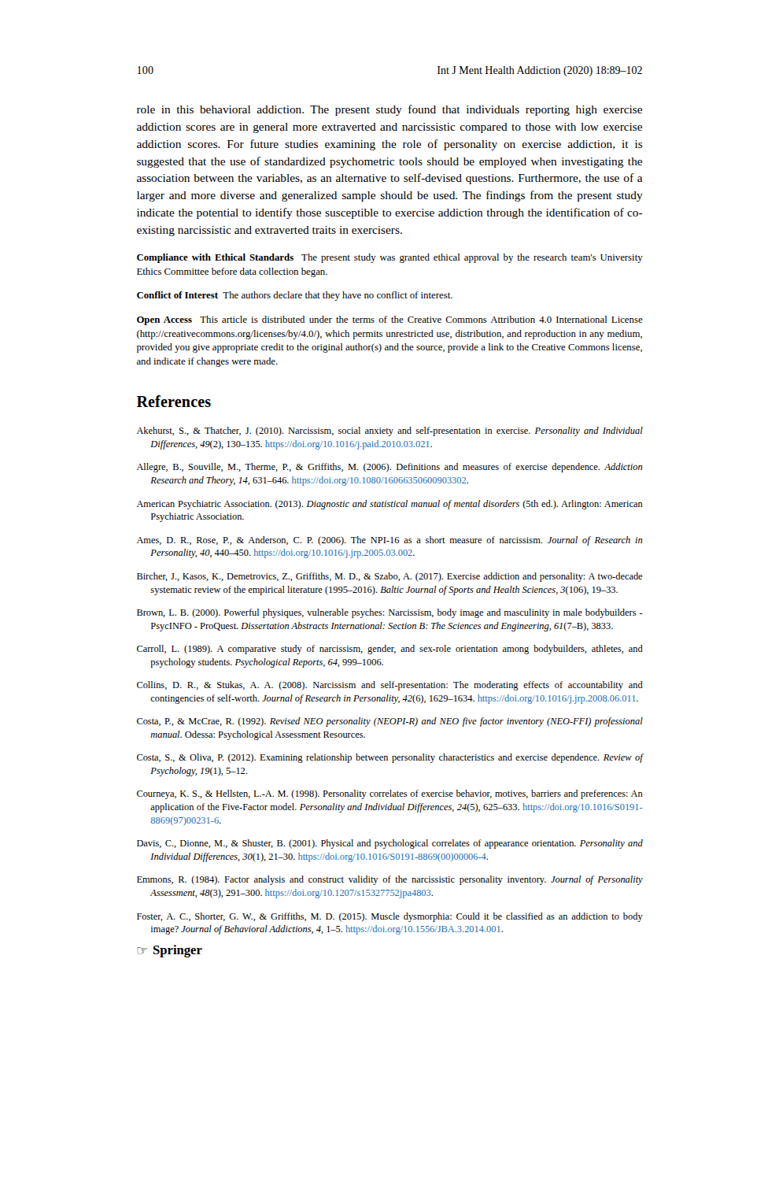100 Int J Ment Health Addiction (2020) 18:89–102
role in this behavioral addiction. The present study found that individuals reporting high exercise addiction scores are in general more extraverted and narcissistic compared to those with low exercise addiction scores. For future studies examining the role of personality on exercise addiction, it is suggested that the use of standardized psychometric tools should be employed when investigating the association between the variables, as an alternative to self-devised questions. Furthermore, the use of a larger and more diverse and generalized sample should be used. The findings from the present study indicate the potential to identify those susceptible to exercise addiction through the identification of co-existing narcissistic and extraverted traits in exercisers.
Compliance with Ethical Standards The present study was granted ethical approval by the research team's University Ethics Committee before data collection began.
Conflict of Interest The authors declare that they have no conflict of interest.
Open Access This article is distributed under the terms of the Creative Commons Attribution 4.0 International License (http://creativecommons.org/licenses/by/4.0/), which permits unrestricted use, distribution, and reproduction in any medium, provided you give appropriate credit to the original author(s) and the source, provide a link to the Creative Commons license, and indicate if changes were made.
References
Akehurst, S., & Thatcher, J. (2010). Narcissism, social anxiety and self-presentation in exercise. Personality and Individual Differences, 49(2), 130–135. https://doi.org/10.1016/j.paid.2010.03.021.
Allegre, B., Souville, M., Therme, P., & Griffiths, M. (2006). Definitions and measures of exercise dependence. Addiction Research and Theory, 14, 631–646. https://doi.org/10.1080/16066350600903302.
American Psychiatric Association. (2013). Diagnostic and statistical manual of mental disorders (5th ed.). Arlington: American Psychiatric Association.
Ames, D. R., Rose, P., & Anderson, C. P. (2006). The NPI-16 as a short measure of narcissism. Journal of Research in Personality, 40, 440–450. https://doi.org/10.1016/j.jrp.2005.03.002.
Bircher, J., Kasos, K., Demetrovics, Z., Griffiths, M. D., & Szabo, A. (2017). Exercise addiction and personality: A two-decade systematic review of the empirical literature (1995–2016). Baltic Journal of Sports and Health Sciences, 3(106), 19–33.
Brown, L. B. (2000). Powerful physiques, vulnerable psyches: Narcissism, body image and masculinity in male bodybuilders - PsycINFO - ProQuest. Dissertation Abstracts International: Section B: The Sciences and Engineering, 61(7–B), 3833.
Carroll, L. (1989). A comparative study of narcissism, gender, and sex-role orientation among bodybuilders, athletes, and psychology students. Psychological Reports, 64, 999–1006.
Collins, D. R., & Stukas, A. A. (2008). Narcissism and self-presentation: The moderating effects of accountability and contingencies of self-worth. Journal of Research in Personality, 42(6), 1629–1634. https://doi.org/10.1016/j.jrp.2008.06.011.
Costa, P., & McCrae, R. (1992). Revised NEO personality (NEOPI-R) and NEO five factor inventory (NEO-FFI) professional manual. Odessa: Psychological Assessment Resources.
Costa, S., & Oliva, P. (2012). Examining relationship between personality characteristics and exercise dependence. Review of Psychology, 19(1), 5–12.
Courneya, K. S., & Hellsten, L.-A. M. (1998). Personality correlates of exercise behavior, motives, barriers and preferences: An application of the Five-Factor model. Personality and Individual Differences, 24(5), 625–633. https://doi.org/10.1016/S0191-8869(97)00231-6.
Davis, C., Dionne, M., & Shuster, B. (2001). Physical and psychological correlates of appearance orientation. Personality and Individual Differences, 30(1), 21–30. https://doi.org/10.1016/S0191-8869(00)00006-4.
Emmons, R. (1984). Factor analysis and construct validity of the narcissistic personality inventory. Journal of Personality Assessment, 48(3), 291–300. https://doi.org/10.1207/s15327752jpa4803.
Foster, A. C., Shorter, G. W., & Griffiths, M. D. (2015). Muscle dysmorphia: Could it be classified as an addiction to body image? Journal of Behavioral Addictions, 4, 1–5. https://doi.org/10.1556/JBA.3.2014.001.
☞ Springer